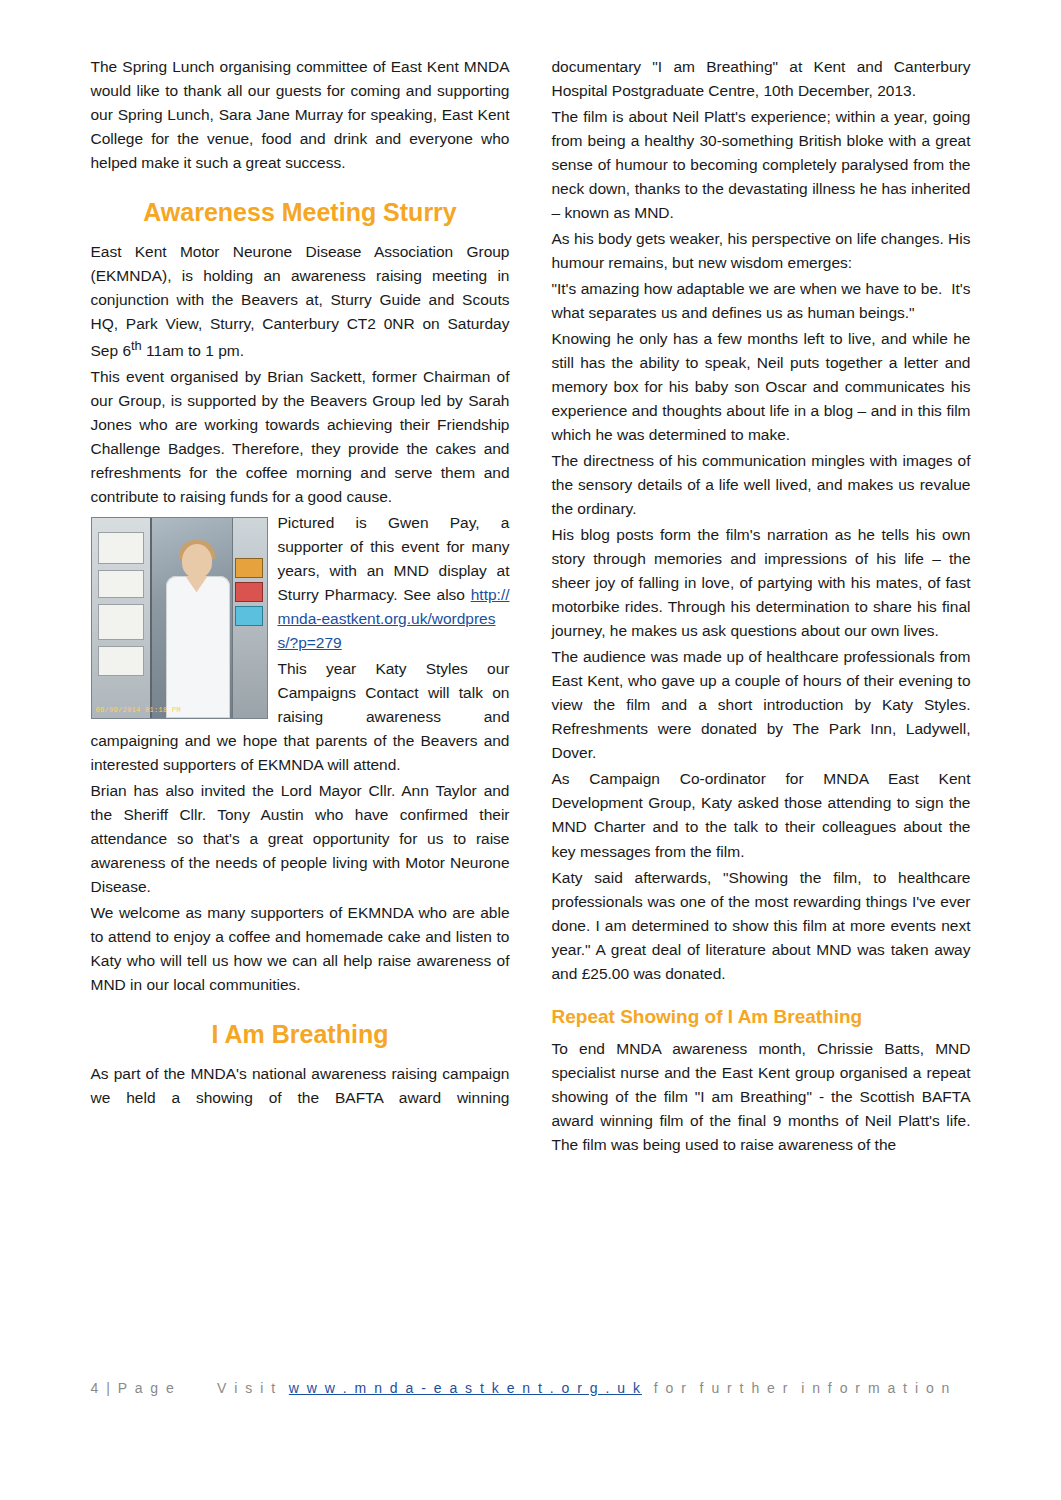The Spring Lunch organising committee of East Kent MNDA would like to thank all our guests for coming and supporting our Spring Lunch, Sara Jane Murray for speaking, East Kent College for the venue, food and drink and everyone who helped make it such a great success.
Awareness Meeting Sturry
East Kent Motor Neurone Disease Association Group (EKMNDA), is holding an awareness raising meeting in conjunction with the Beavers at, Sturry Guide and Scouts HQ, Park View, Sturry, Canterbury CT2 0NR on Saturday Sep 6th 11am to 1 pm.
This event organised by Brian Sackett, former Chairman of our Group, is supported by the Beavers Group led by Sarah Jones who are working towards achieving their Friendship Challenge Badges. Therefore, they provide the cakes and refreshments for the coffee morning and serve them and contribute to raising funds for a good cause.
06/09/2014 01:18 PM
Pictured is Gwen Pay, a supporter of this event for many years, with an MND display at Sturry Pharmacy. See also http://mnda-eastkent.org.uk/wordpress/?p=279
This year Katy Styles our Campaigns Contact will talk on raising awareness and campaigning and we hope that parents of the Beavers and interested supporters of EKMNDA will attend.
Brian has also invited the Lord Mayor Cllr. Ann Taylor and the Sheriff Cllr. Tony Austin who have confirmed their attendance so that's a great opportunity for us to raise awareness of the needs of people living with Motor Neurone Disease.
We welcome as many supporters of EKMNDA who are able to attend to enjoy a coffee and homemade cake and listen to Katy who will tell us how we can all help raise awareness of MND in our local communities.
I Am Breathing
As part of the MNDA's national awareness raising campaign we held a showing of the BAFTA award winning documentary "I am Breathing" at Kent and Canterbury Hospital Postgraduate Centre, 10th December, 2013.
The film is about Neil Platt's experience; within a year, going from being a healthy 30-something British bloke with a great sense of humour to becoming completely paralysed from the neck down, thanks to the devastating illness he has inherited – known as MND.
As his body gets weaker, his perspective on life changes. His humour remains, but new wisdom emerges:
"It's amazing how adaptable we are when we have to be. It's what separates us and defines us as human beings."
Knowing he only has a few months left to live, and while he still has the ability to speak, Neil puts together a letter and memory box for his baby son Oscar and communicates his experience and thoughts about life in a blog – and in this film which he was determined to make.
The directness of his communication mingles with images of the sensory details of a life well lived, and makes us revalue the ordinary.
His blog posts form the film's narration as he tells his own story through memories and impressions of his life – the sheer joy of falling in love, of partying with his mates, of fast motorbike rides. Through his determination to share his final journey, he makes us ask questions about our own lives.
The audience was made up of healthcare professionals from East Kent, who gave up a couple of hours of their evening to view the film and a short introduction by Katy Styles. Refreshments were donated by The Park Inn, Ladywell, Dover.
As Campaign Co-ordinator for MNDA East Kent Development Group, Katy asked those attending to sign the MND Charter and to the talk to their colleagues about the key messages from the film.
Katy said afterwards, "Showing the film, to healthcare professionals was one of the most rewarding things I've ever done. I am determined to show this film at more events next year." A great deal of literature about MND was taken away and £25.00 was donated.
Repeat Showing of I Am Breathing
To end MNDA awareness month, Chrissie Batts, MND specialist nurse and the East Kent group organised a repeat showing of the film "I am Breathing" - the Scottish BAFTA award winning film of the final 9 months of Neil Platt's life. The film was being used to raise awareness of the
4 | P a g e V i s i t w w w . m n d a - e a s t k e n t . o r g . u k f o r f u r t h e r i n f o r m a t i o n